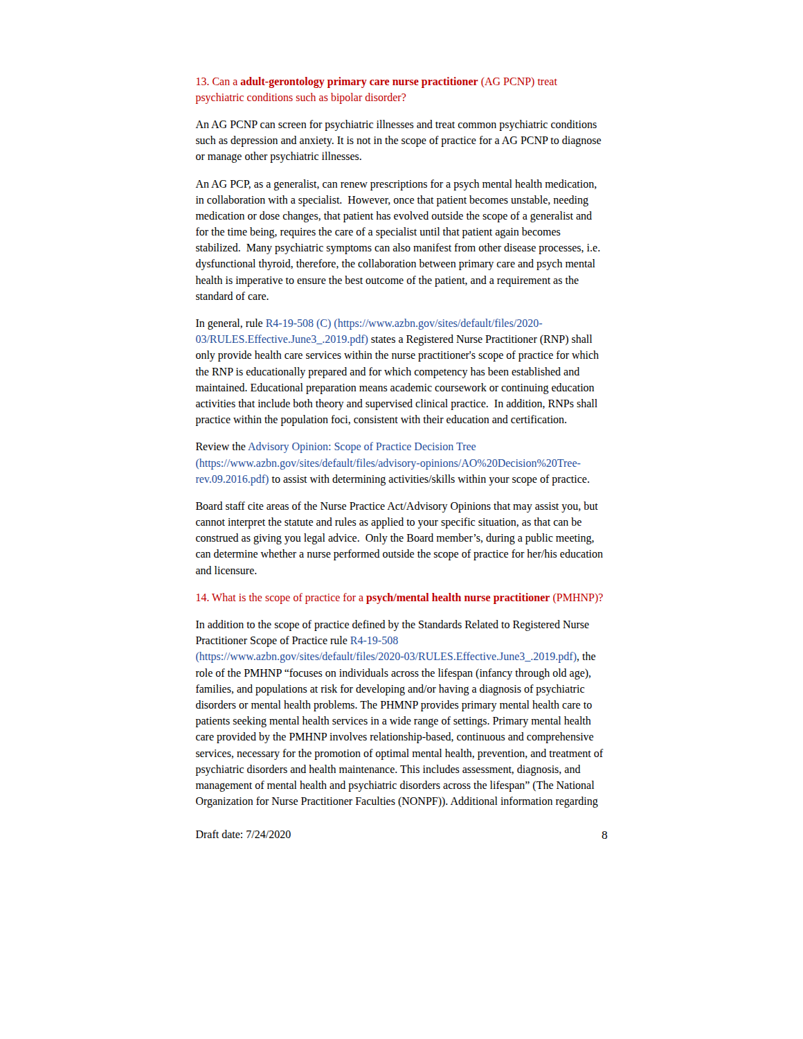13. Can a adult-gerontology primary care nurse practitioner (AG PCNP) treat psychiatric conditions such as bipolar disorder?
An AG PCNP can screen for psychiatric illnesses and treat common psychiatric conditions such as depression and anxiety. It is not in the scope of practice for a AG PCNP to diagnose or manage other psychiatric illnesses.
An AG PCP, as a generalist, can renew prescriptions for a psych mental health medication, in collaboration with a specialist. However, once that patient becomes unstable, needing medication or dose changes, that patient has evolved outside the scope of a generalist and for the time being, requires the care of a specialist until that patient again becomes stabilized. Many psychiatric symptoms can also manifest from other disease processes, i.e. dysfunctional thyroid, therefore, the collaboration between primary care and psych mental health is imperative to ensure the best outcome of the patient, and a requirement as the standard of care.
In general, rule R4-19-508 (C) (https://www.azbn.gov/sites/default/files/2020-03/RULES.Effective.June3_.2019.pdf) states a Registered Nurse Practitioner (RNP) shall only provide health care services within the nurse practitioner's scope of practice for which the RNP is educationally prepared and for which competency has been established and maintained. Educational preparation means academic coursework or continuing education activities that include both theory and supervised clinical practice. In addition, RNPs shall practice within the population foci, consistent with their education and certification.
Review the Advisory Opinion: Scope of Practice Decision Tree (https://www.azbn.gov/sites/default/files/advisory-opinions/AO%20Decision%20Tree-rev.09.2016.pdf) to assist with determining activities/skills within your scope of practice.
Board staff cite areas of the Nurse Practice Act/Advisory Opinions that may assist you, but cannot interpret the statute and rules as applied to your specific situation, as that can be construed as giving you legal advice. Only the Board member’s, during a public meeting, can determine whether a nurse performed outside the scope of practice for her/his education and licensure.
14. What is the scope of practice for a psych/mental health nurse practitioner (PMHNP)?
In addition to the scope of practice defined by the Standards Related to Registered Nurse Practitioner Scope of Practice rule R4-19-508 (https://www.azbn.gov/sites/default/files/2020-03/RULES.Effective.June3_.2019.pdf), the role of the PMHNP “focuses on individuals across the lifespan (infancy through old age), families, and populations at risk for developing and/or having a diagnosis of psychiatric disorders or mental health problems. The PHMNP provides primary mental health care to patients seeking mental health services in a wide range of settings. Primary mental health care provided by the PMHNP involves relationship-based, continuous and comprehensive services, necessary for the promotion of optimal mental health, prevention, and treatment of psychiatric disorders and health maintenance. This includes assessment, diagnosis, and management of mental health and psychiatric disorders across the lifespan” (The National Organization for Nurse Practitioner Faculties (NONPF)). Additional information regarding
Draft date: 7/24/2020 8